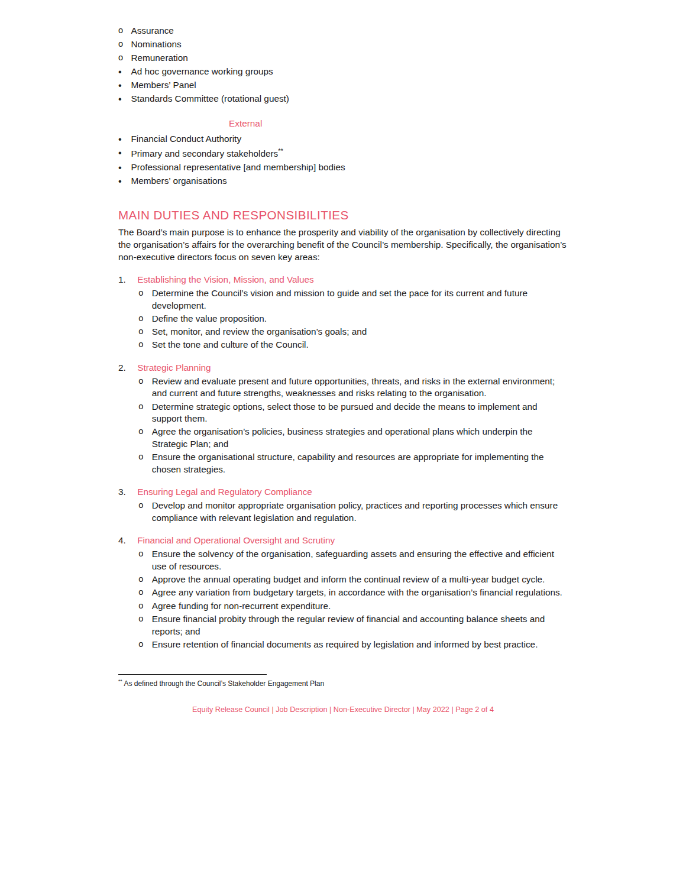Assurance
Nominations
Remuneration
Ad hoc governance working groups
Members’ Panel
Standards Committee (rotational guest)
External
Financial Conduct Authority
Primary and secondary stakeholders**
Professional representative [and membership] bodies
Members’ organisations
MAIN DUTIES AND RESPONSIBILITIES
The Board’s main purpose is to enhance the prosperity and viability of the organisation by collectively directing the organisation’s affairs for the overarching benefit of the Council’s membership. Specifically, the organisation’s non-executive directors focus on seven key areas:
Establishing the Vision, Mission, and Values
Determine the Council’s vision and mission to guide and set the pace for its current and future development.
Define the value proposition.
Set, monitor, and review the organisation’s goals; and
Set the tone and culture of the Council.
Strategic Planning
Review and evaluate present and future opportunities, threats, and risks in the external environment; and current and future strengths, weaknesses and risks relating to the organisation.
Determine strategic options, select those to be pursued and decide the means to implement and support them.
Agree the organisation’s policies, business strategies and operational plans which underpin the Strategic Plan; and
Ensure the organisational structure, capability and resources are appropriate for implementing the chosen strategies.
Ensuring Legal and Regulatory Compliance
Develop and monitor appropriate organisation policy, practices and reporting processes which ensure compliance with relevant legislation and regulation.
Financial and Operational Oversight and Scrutiny
Ensure the solvency of the organisation, safeguarding assets and ensuring the effective and efficient use of resources.
Approve the annual operating budget and inform the continual review of a multi-year budget cycle.
Agree any variation from budgetary targets, in accordance with the organisation’s financial regulations.
Agree funding for non-recurrent expenditure.
Ensure financial probity through the regular review of financial and accounting balance sheets and reports; and
Ensure retention of financial documents as required by legislation and informed by best practice.
** As defined through the Council’s Stakeholder Engagement Plan
Equity Release Council | Job Description | Non-Executive Director | May 2022 | Page 2 of 4